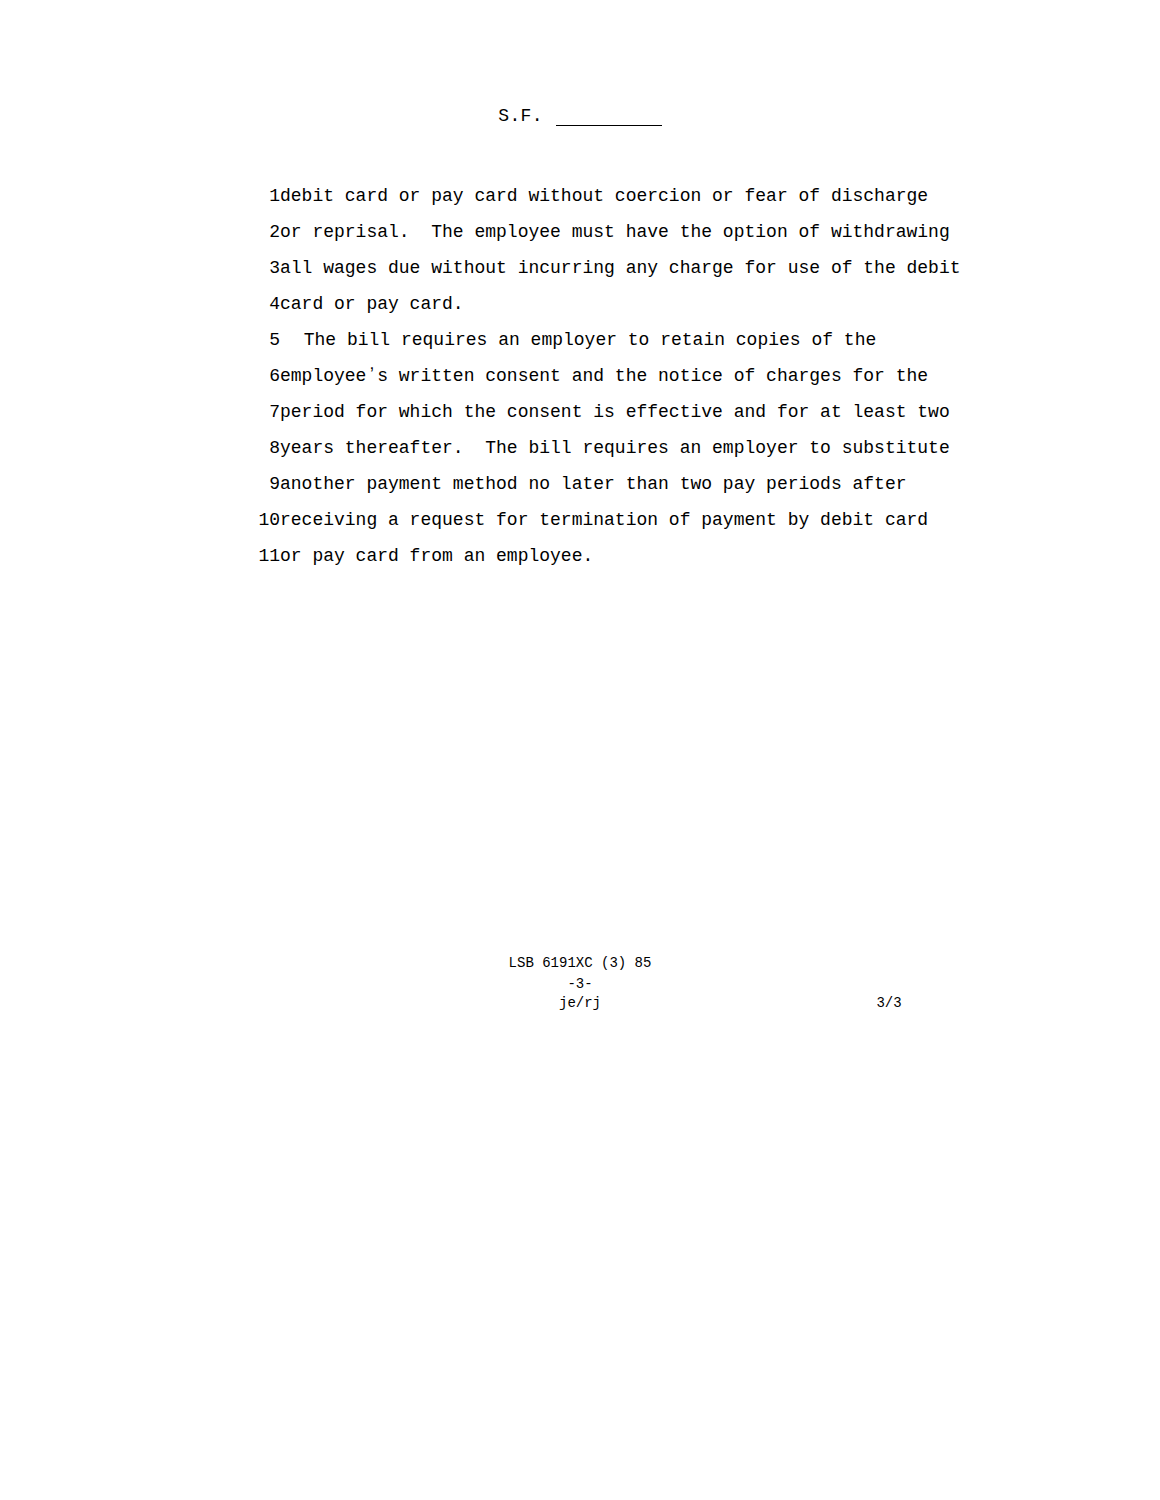S.F.
| 1 | debit card or pay card without coercion or fear of discharge |
| 2 | or reprisal. The employee must have the option of withdrawing |
| 3 | all wages due without incurring any charge for use of the debit |
| 4 | card or pay card. |
| 5 | The bill requires an employer to retain copies of the |
| 6 | employeeʼs written consent and the notice of charges for the |
| 7 | period for which the consent is effective and for at least two |
| 8 | years thereafter. The bill requires an employer to substitute |
| 9 | another payment method no later than two pay periods after |
| 10 | receiving a request for termination of payment by debit card |
| 11 | or pay card from an employee. |
LSB 6191XC (3) 85
-3-
je/rj
3/3